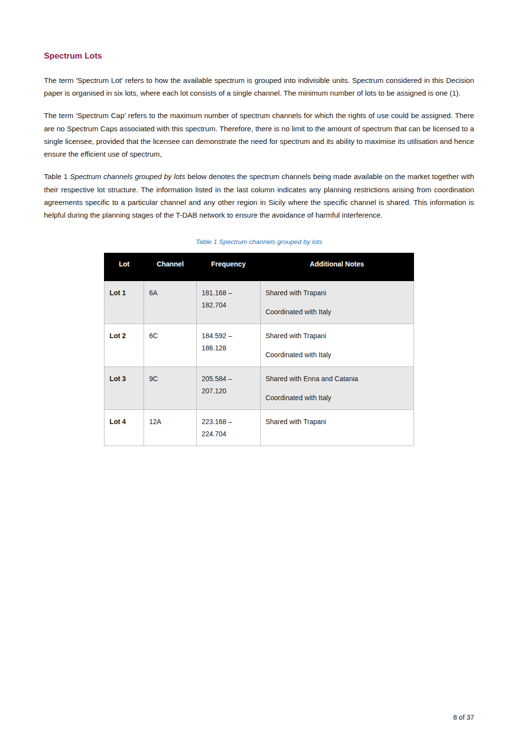Spectrum Lots
The term 'Spectrum Lot' refers to how the available spectrum is grouped into indivisible units. Spectrum considered in this Decision paper is organised in six lots, where each lot consists of a single channel. The minimum number of lots to be assigned is one (1).
The term 'Spectrum Cap' refers to the maximum number of spectrum channels for which the rights of use could be assigned. There are no Spectrum Caps associated with this spectrum. Therefore, there is no limit to the amount of spectrum that can be licensed to a single licensee, provided that the licensee can demonstrate the need for spectrum and its ability to maximise its utilisation and hence ensure the efficient use of spectrum,
Table 1 Spectrum channels grouped by lots below denotes the spectrum channels being made available on the market together with their respective lot structure. The information listed in the last column indicates any planning restrictions arising from coordination agreements specific to a particular channel and any other region in Sicily where the specific channel is shared. This information is helpful during the planning stages of the T-DAB network to ensure the avoidance of harmful interference.
Table 1 Spectrum channels grouped by lots
| Lot | Channel | Frequency | Additional Notes |
| --- | --- | --- | --- |
| Lot 1 | 6A | 181.168 – 182.704 | Shared with Trapani Coordinated with Italy |
| Lot 2 | 6C | 184.592 – 186.128 | Shared with Trapani Coordinated with Italy |
| Lot 3 | 9C | 205.584 – 207.120 | Shared with Enna and Catania Coordinated with Italy |
| Lot 4 | 12A | 223.168 – 224.704 | Shared with Trapani |
8 of 37